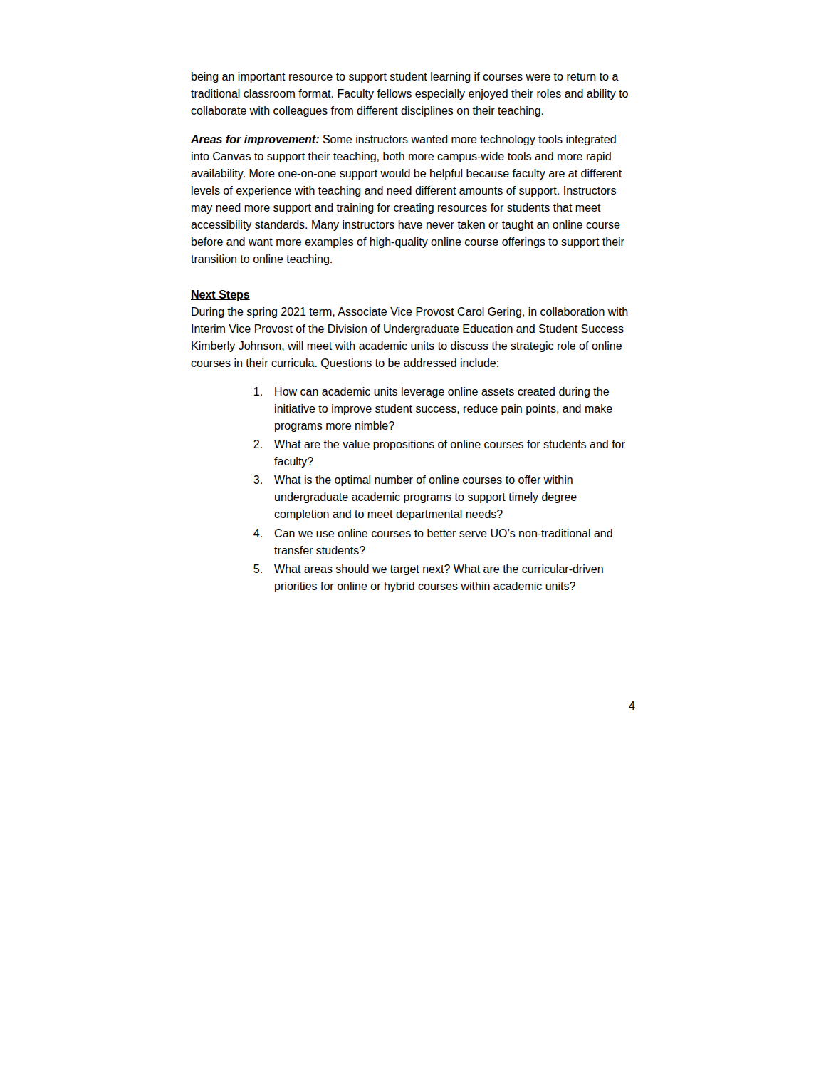being an important resource to support student learning if courses were to return to a traditional classroom format. Faculty fellows especially enjoyed their roles and ability to collaborate with colleagues from different disciplines on their teaching.
Areas for improvement: Some instructors wanted more technology tools integrated into Canvas to support their teaching, both more campus-wide tools and more rapid availability. More one-on-one support would be helpful because faculty are at different levels of experience with teaching and need different amounts of support. Instructors may need more support and training for creating resources for students that meet accessibility standards. Many instructors have never taken or taught an online course before and want more examples of high-quality online course offerings to support their transition to online teaching.
Next Steps
During the spring 2021 term, Associate Vice Provost Carol Gering, in collaboration with Interim Vice Provost of the Division of Undergraduate Education and Student Success Kimberly Johnson, will meet with academic units to discuss the strategic role of online courses in their curricula. Questions to be addressed include:
How can academic units leverage online assets created during the initiative to improve student success, reduce pain points, and make programs more nimble?
What are the value propositions of online courses for students and for faculty?
What is the optimal number of online courses to offer within undergraduate academic programs to support timely degree completion and to meet departmental needs?
Can we use online courses to better serve UO’s non-traditional and transfer students?
What areas should we target next? What are the curricular-driven priorities for online or hybrid courses within academic units?
4